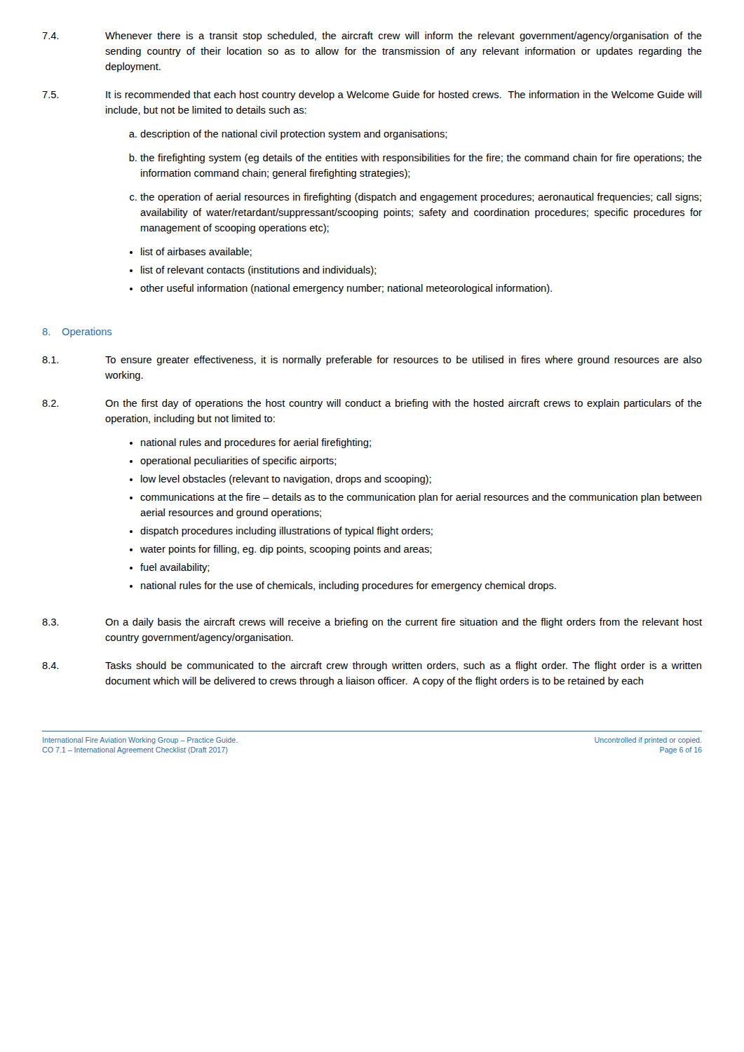7.4.
Whenever there is a transit stop scheduled, the aircraft crew will inform the relevant government/agency/organisation of the sending country of their location so as to allow for the transmission of any relevant information or updates regarding the deployment.
7.5.
It is recommended that each host country develop a Welcome Guide for hosted crews. The information in the Welcome Guide will include, but not be limited to details such as:
description of the national civil protection system and organisations;
the firefighting system (eg details of the entities with responsibilities for the fire; the command chain for fire operations; the information command chain; general firefighting strategies);
the operation of aerial resources in firefighting (dispatch and engagement procedures; aeronautical frequencies; call signs; availability of water/retardant/suppressant/scooping points; safety and coordination procedures; specific procedures for management of scooping operations etc);
list of airbases available;
list of relevant contacts (institutions and individuals);
other useful information (national emergency number; national meteorological information).
8. Operations
8.1.
To ensure greater effectiveness, it is normally preferable for resources to be utilised in fires where ground resources are also working.
8.2.
On the first day of operations the host country will conduct a briefing with the hosted aircraft crews to explain particulars of the operation, including but not limited to:
national rules and procedures for aerial firefighting;
operational peculiarities of specific airports;
low level obstacles (relevant to navigation, drops and scooping);
communications at the fire – details as to the communication plan for aerial resources and the communication plan between aerial resources and ground operations;
dispatch procedures including illustrations of typical flight orders;
water points for filling, eg. dip points, scooping points and areas;
fuel availability;
national rules for the use of chemicals, including procedures for emergency chemical drops.
8.3.
On a daily basis the aircraft crews will receive a briefing on the current fire situation and the flight orders from the relevant host country government/agency/organisation.
8.4.
Tasks should be communicated to the aircraft crew through written orders, such as a flight order. The flight order is a written document which will be delivered to crews through a liaison officer. A copy of the flight orders is to be retained by each
International Fire Aviation Working Group – Practice Guide.
CO 7.1 – International Agreement Checklist (Draft 2017)
Uncontrolled if printed or copied.
Page 6 of 16